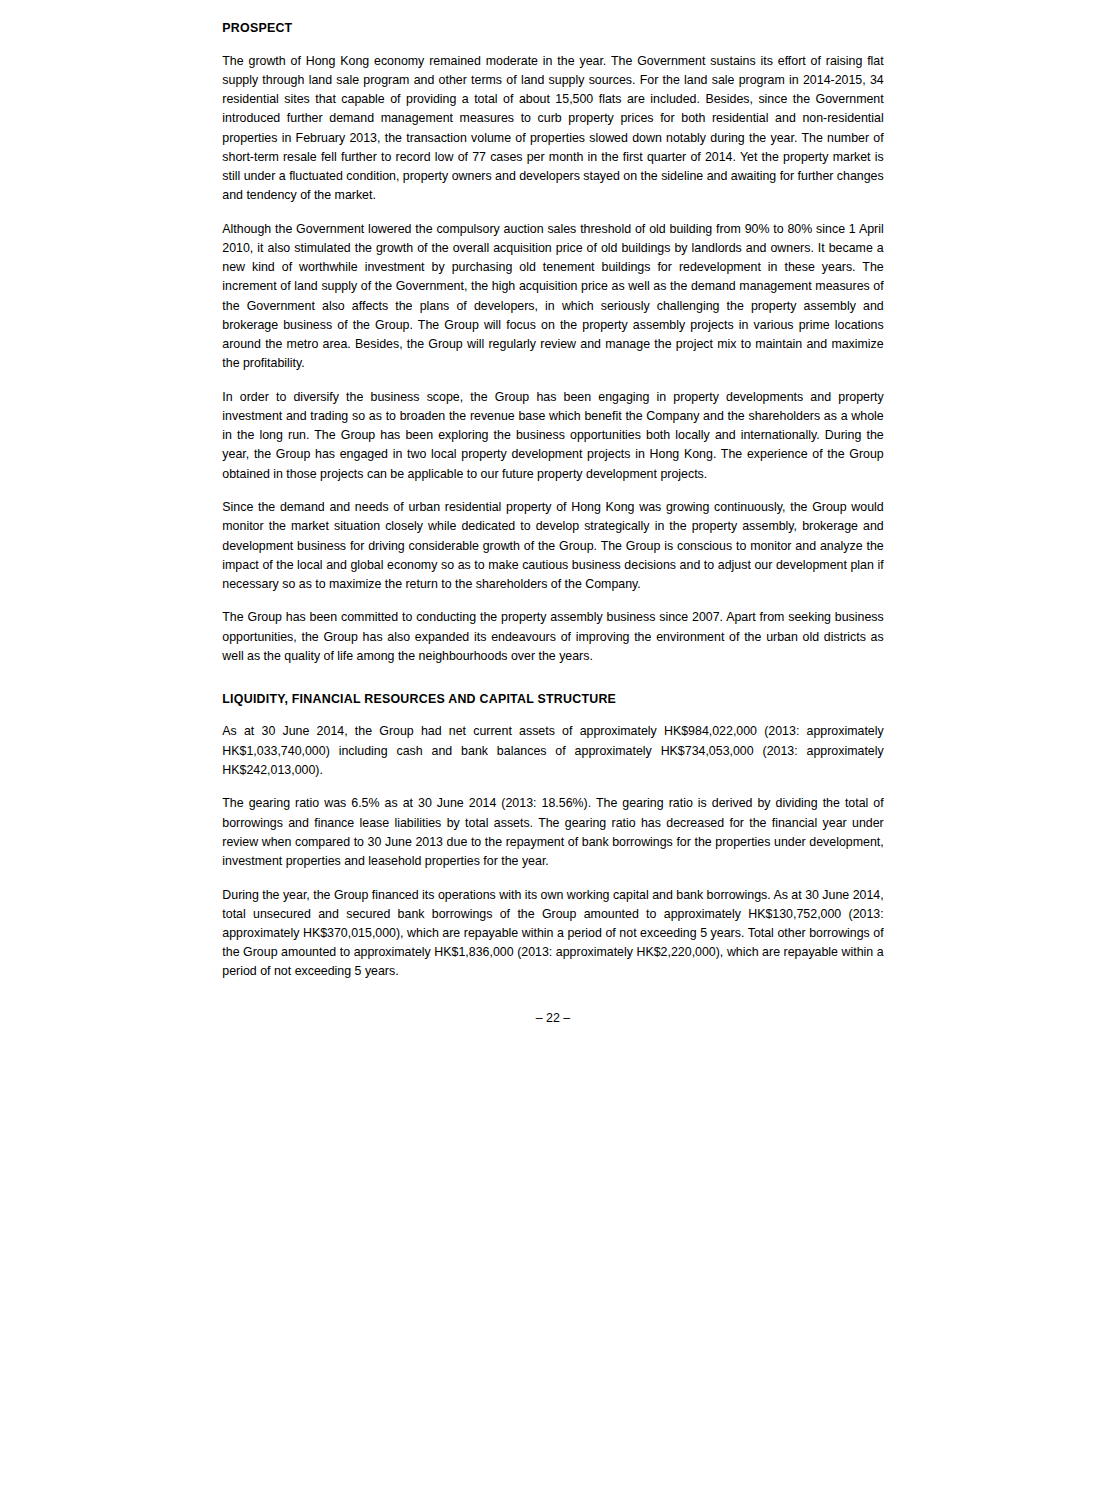PROSPECT
The growth of Hong Kong economy remained moderate in the year. The Government sustains its effort of raising flat supply through land sale program and other terms of land supply sources. For the land sale program in 2014-2015, 34 residential sites that capable of providing a total of about 15,500 flats are included. Besides, since the Government introduced further demand management measures to curb property prices for both residential and non-residential properties in February 2013, the transaction volume of properties slowed down notably during the year. The number of short-term resale fell further to record low of 77 cases per month in the first quarter of 2014. Yet the property market is still under a fluctuated condition, property owners and developers stayed on the sideline and awaiting for further changes and tendency of the market.
Although the Government lowered the compulsory auction sales threshold of old building from 90% to 80% since 1 April 2010, it also stimulated the growth of the overall acquisition price of old buildings by landlords and owners. It became a new kind of worthwhile investment by purchasing old tenement buildings for redevelopment in these years. The increment of land supply of the Government, the high acquisition price as well as the demand management measures of the Government also affects the plans of developers, in which seriously challenging the property assembly and brokerage business of the Group. The Group will focus on the property assembly projects in various prime locations around the metro area. Besides, the Group will regularly review and manage the project mix to maintain and maximize the profitability.
In order to diversify the business scope, the Group has been engaging in property developments and property investment and trading so as to broaden the revenue base which benefit the Company and the shareholders as a whole in the long run. The Group has been exploring the business opportunities both locally and internationally. During the year, the Group has engaged in two local property development projects in Hong Kong. The experience of the Group obtained in those projects can be applicable to our future property development projects.
Since the demand and needs of urban residential property of Hong Kong was growing continuously, the Group would monitor the market situation closely while dedicated to develop strategically in the property assembly, brokerage and development business for driving considerable growth of the Group. The Group is conscious to monitor and analyze the impact of the local and global economy so as to make cautious business decisions and to adjust our development plan if necessary so as to maximize the return to the shareholders of the Company.
The Group has been committed to conducting the property assembly business since 2007. Apart from seeking business opportunities, the Group has also expanded its endeavours of improving the environment of the urban old districts as well as the quality of life among the neighbourhoods over the years.
LIQUIDITY, FINANCIAL RESOURCES AND CAPITAL STRUCTURE
As at 30 June 2014, the Group had net current assets of approximately HK$984,022,000 (2013: approximately HK$1,033,740,000) including cash and bank balances of approximately HK$734,053,000 (2013: approximately HK$242,013,000).
The gearing ratio was 6.5% as at 30 June 2014 (2013: 18.56%). The gearing ratio is derived by dividing the total of borrowings and finance lease liabilities by total assets. The gearing ratio has decreased for the financial year under review when compared to 30 June 2013 due to the repayment of bank borrowings for the properties under development, investment properties and leasehold properties for the year.
During the year, the Group financed its operations with its own working capital and bank borrowings. As at 30 June 2014, total unsecured and secured bank borrowings of the Group amounted to approximately HK$130,752,000 (2013: approximately HK$370,015,000), which are repayable within a period of not exceeding 5 years. Total other borrowings of the Group amounted to approximately HK$1,836,000 (2013: approximately HK$2,220,000), which are repayable within a period of not exceeding 5 years.
– 22 –